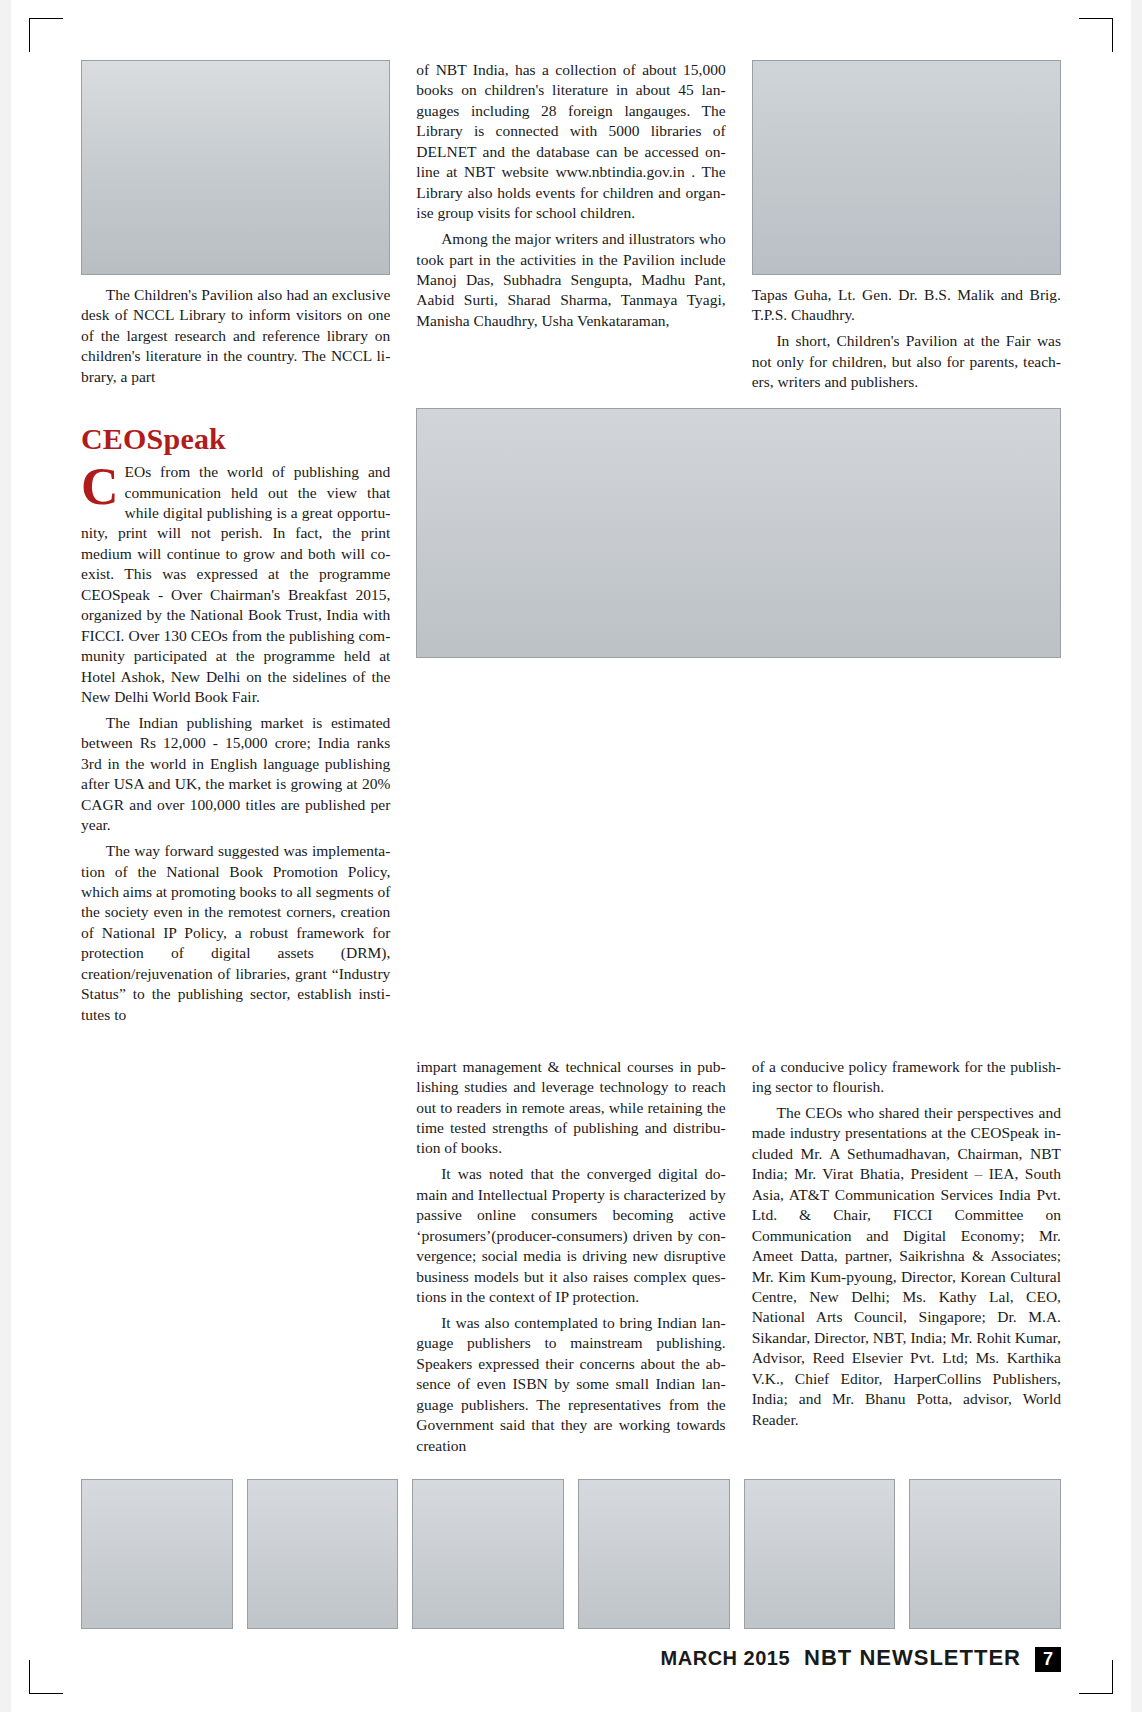The Children's Pavilion also had an exclusive desk of NCCL Library to inform visitors on one of the largest research and reference library on children's literature in the country. The NCCL library, a part
of NBT India, has a collection of about 15,000 books on children's literature in about 45 languages including 28 foreign langauges. The Library is connected with 5000 libraries of DELNET and the database can be accessed online at NBT website www.nbtindia.gov.in . The Library also holds events for children and organise group visits for school children.
Among the major writers and illustrators who took part in the activities in the Pavilion include Manoj Das, Subhadra Sengupta, Madhu Pant, Aabid Surti, Sharad Sharma, Tanmaya Tyagi, Manisha Chaudhry, Usha Venkataraman,
Tapas Guha, Lt. Gen. Dr. B.S. Malik and Brig. T.P.S. Chaudhry.
In short, Children's Pavilion at the Fair was not only for children, but also for parents, teachers, writers and publishers.
CEOSpeak
CEOs from the world of publishing and communication held out the view that while digital publishing is a great opportunity, print will not perish. In fact, the print medium will continue to grow and both will co-exist. This was expressed at the programme CEOSpeak - Over Chairman's Breakfast 2015, organized by the National Book Trust, India with FICCI. Over 130 CEOs from the publishing community participated at the programme held at Hotel Ashok, New Delhi on the sidelines of the New Delhi World Book Fair.
The Indian publishing market is estimated between Rs 12,000 - 15,000 crore; India ranks 3rd in the world in English language publishing after USA and UK, the market is growing at 20% CAGR and over 100,000 titles are published per year.
The way forward suggested was implementation of the National Book Promotion Policy, which aims at promoting books to all segments of the society even in the remotest corners, creation of National IP Policy, a robust framework for protection of digital assets (DRM), creation/rejuvenation of libraries, grant “Industry Status” to the publishing sector, establish institutes to
impart management & technical courses in publishing studies and leverage technology to reach out to readers in remote areas, while retaining the time tested strengths of publishing and distribution of books.
It was noted that the converged digital domain and Intellectual Property is characterized by passive online consumers becoming active ‘prosumers’(producer-consumers) driven by convergence; social media is driving new disruptive business models but it also raises complex questions in the context of IP protection.
It was also contemplated to bring Indian language publishers to mainstream publishing. Speakers expressed their concerns about the absence of even ISBN by some small Indian language publishers. The representatives from the Government said that they are working towards creation
of a conducive policy framework for the publishing sector to flourish.
The CEOs who shared their perspectives and made industry presentations at the CEOSpeak included Mr. A Sethumadhavan, Chairman, NBT India; Mr. Virat Bhatia, President – IEA, South Asia, AT&T Communication Services India Pvt. Ltd. & Chair, FICCI Committee on Communication and Digital Economy; Mr. Ameet Datta, partner, Saikrishna & Associates; Mr. Kim Kum-pyoung, Director, Korean Cultural Centre, New Delhi; Ms. Kathy Lal, CEO, National Arts Council, Singapore; Dr. M.A. Sikandar, Director, NBT, India; Mr. Rohit Kumar, Advisor, Reed Elsevier Pvt. Ltd; Ms. Karthika V.K., Chief Editor, HarperCollins Publishers, India; and Mr. Bhanu Potta, advisor, World Reader.
MARCH 2015 NBT NEWSLETTER 7